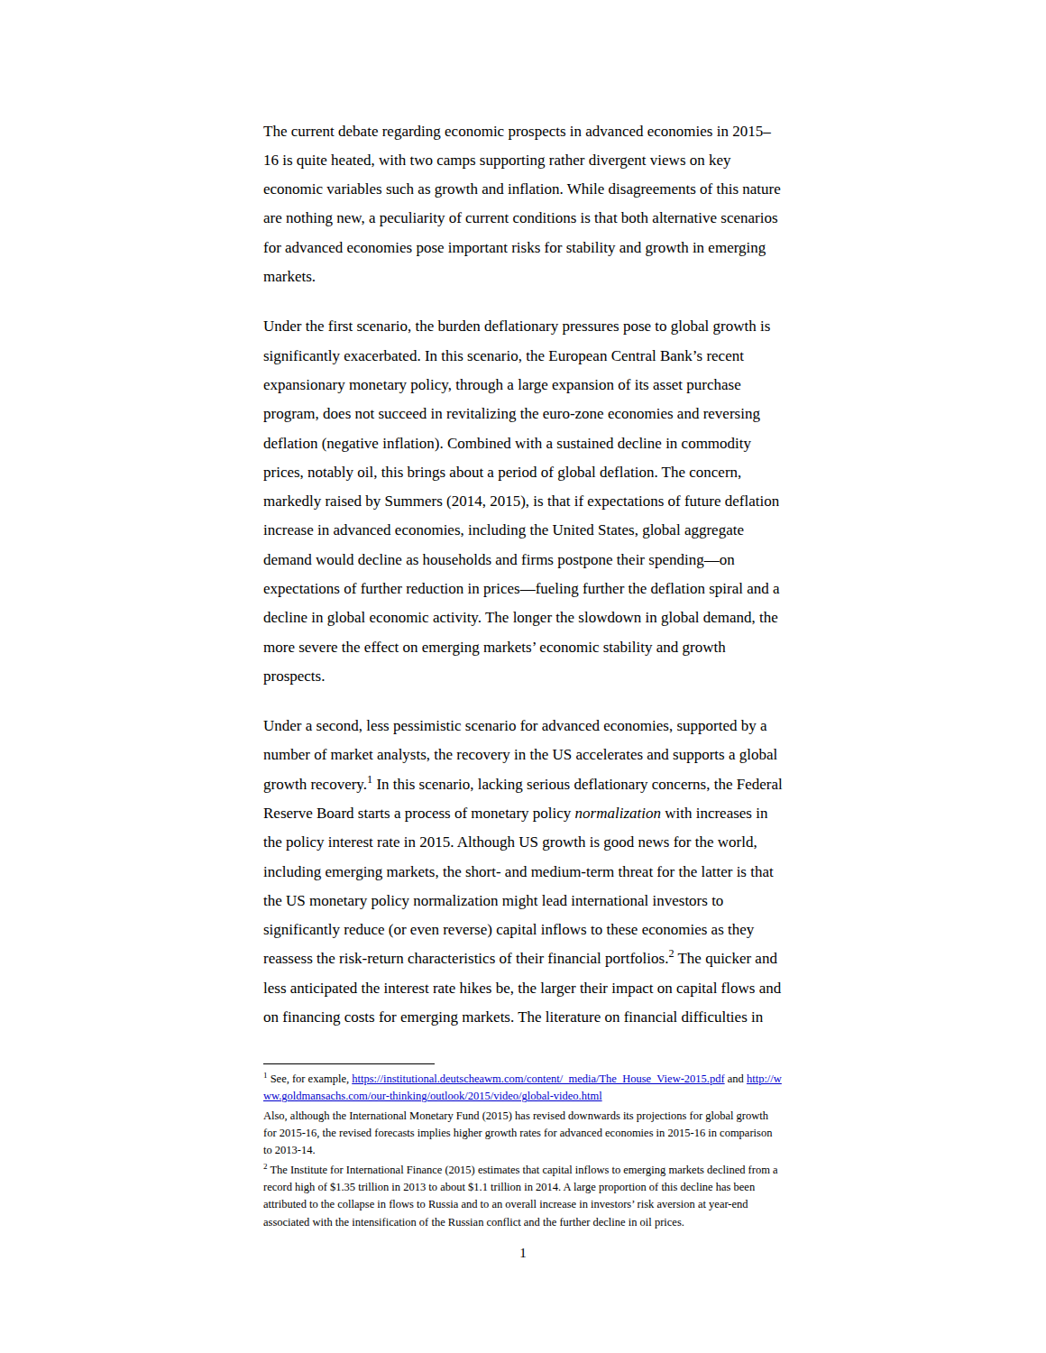The current debate regarding economic prospects in advanced economies in 2015–16 is quite heated, with two camps supporting rather divergent views on key economic variables such as growth and inflation. While disagreements of this nature are nothing new, a peculiarity of current conditions is that both alternative scenarios for advanced economies pose important risks for stability and growth in emerging markets.
Under the first scenario, the burden deflationary pressures pose to global growth is significantly exacerbated. In this scenario, the European Central Bank’s recent expansionary monetary policy, through a large expansion of its asset purchase program, does not succeed in revitalizing the euro-zone economies and reversing deflation (negative inflation). Combined with a sustained decline in commodity prices, notably oil, this brings about a period of global deflation. The concern, markedly raised by Summers (2014, 2015), is that if expectations of future deflation increase in advanced economies, including the United States, global aggregate demand would decline as households and firms postpone their spending—on expectations of further reduction in prices—fueling further the deflation spiral and a decline in global economic activity. The longer the slowdown in global demand, the more severe the effect on emerging markets’ economic stability and growth prospects.
Under a second, less pessimistic scenario for advanced economies, supported by a number of market analysts, the recovery in the US accelerates and supports a global growth recovery.1 In this scenario, lacking serious deflationary concerns, the Federal Reserve Board starts a process of monetary policy normalization with increases in the policy interest rate in 2015. Although US growth is good news for the world, including emerging markets, the short- and medium-term threat for the latter is that the US monetary policy normalization might lead international investors to significantly reduce (or even reverse) capital inflows to these economies as they reassess the risk-return characteristics of their financial portfolios.2 The quicker and less anticipated the interest rate hikes be, the larger their impact on capital flows and on financing costs for emerging markets. The literature on financial difficulties in
1 See, for example, https://institutional.deutscheawm.com/content/_media/The_House_View-2015.pdf and http://www.goldmansachs.com/our-thinking/outlook/2015/video/global-video.html
Also, although the International Monetary Fund (2015) has revised downwards its projections for global growth for 2015-16, the revised forecasts implies higher growth rates for advanced economies in 2015-16 in comparison to 2013-14.
2 The Institute for International Finance (2015) estimates that capital inflows to emerging markets declined from a record high of $1.35 trillion in 2013 to about $1.1 trillion in 2014. A large proportion of this decline has been attributed to the collapse in flows to Russia and to an overall increase in investors’ risk aversion at year-end associated with the intensification of the Russian conflict and the further decline in oil prices.
1